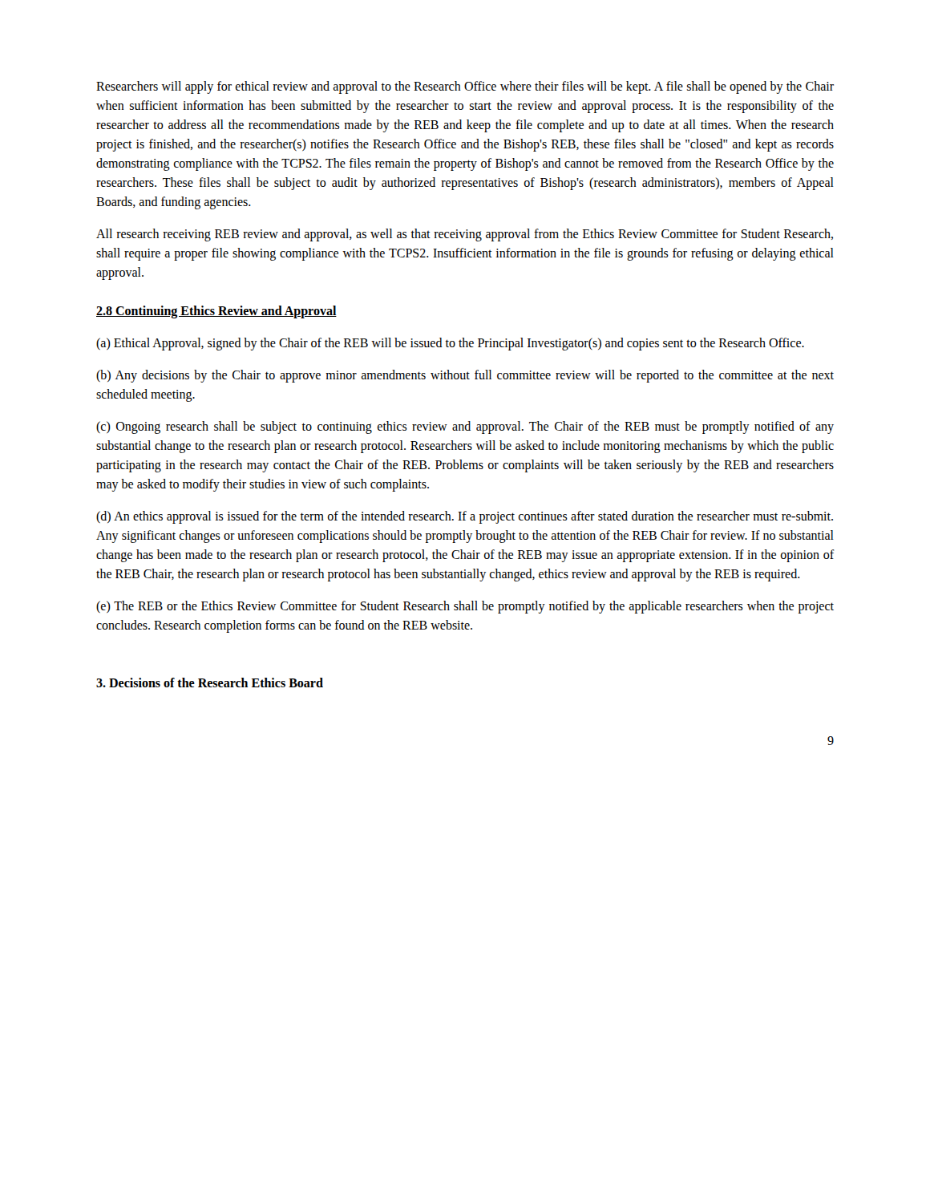Researchers will apply for ethical review and approval to the Research Office where their files will be kept. A file shall be opened by the Chair when sufficient information has been submitted by the researcher to start the review and approval process. It is the responsibility of the researcher to address all the recommendations made by the REB and keep the file complete and up to date at all times. When the research project is finished, and the researcher(s) notifies the Research Office and the Bishop's REB, these files shall be "closed" and kept as records demonstrating compliance with the TCPS2. The files remain the property of Bishop's and cannot be removed from the Research Office by the researchers. These files shall be subject to audit by authorized representatives of Bishop's (research administrators), members of Appeal Boards, and funding agencies.
All research receiving REB review and approval, as well as that receiving approval from the Ethics Review Committee for Student Research, shall require a proper file showing compliance with the TCPS2. Insufficient information in the file is grounds for refusing or delaying ethical approval.
2.8 Continuing Ethics Review and Approval
(a) Ethical Approval, signed by the Chair of the REB will be issued to the Principal Investigator(s) and copies sent to the Research Office.
(b) Any decisions by the Chair to approve minor amendments without full committee review will be reported to the committee at the next scheduled meeting.
(c) Ongoing research shall be subject to continuing ethics review and approval. The Chair of the REB must be promptly notified of any substantial change to the research plan or research protocol. Researchers will be asked to include monitoring mechanisms by which the public participating in the research may contact the Chair of the REB. Problems or complaints will be taken seriously by the REB and researchers may be asked to modify their studies in view of such complaints.
(d) An ethics approval is issued for the term of the intended research. If a project continues after stated duration the researcher must re-submit. Any significant changes or unforeseen complications should be promptly brought to the attention of the REB Chair for review. If no substantial change has been made to the research plan or research protocol, the Chair of the REB may issue an appropriate extension. If in the opinion of the REB Chair, the research plan or research protocol has been substantially changed, ethics review and approval by the REB is required.
(e) The REB or the Ethics Review Committee for Student Research shall be promptly notified by the applicable researchers when the project concludes. Research completion forms can be found on the REB website.
3. Decisions of the Research Ethics Board
9